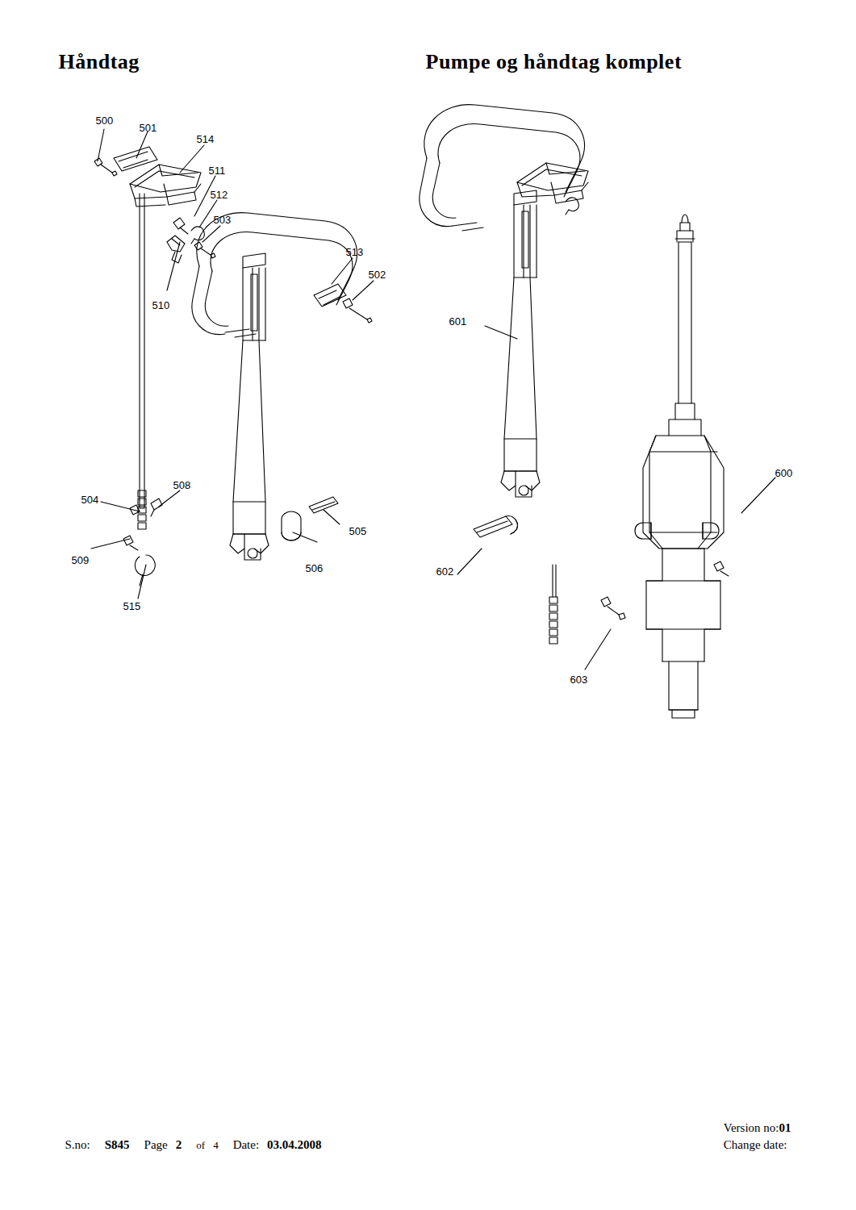Håndtag
Pumpe og håndtag komplet
500
501
514
511
512
503
513
502
510
508
504
509
515
505
506
601
600
602
603
S.no: S845 Page 2 of 4 Date: 03.04.2008
Version no: 01
Change date: